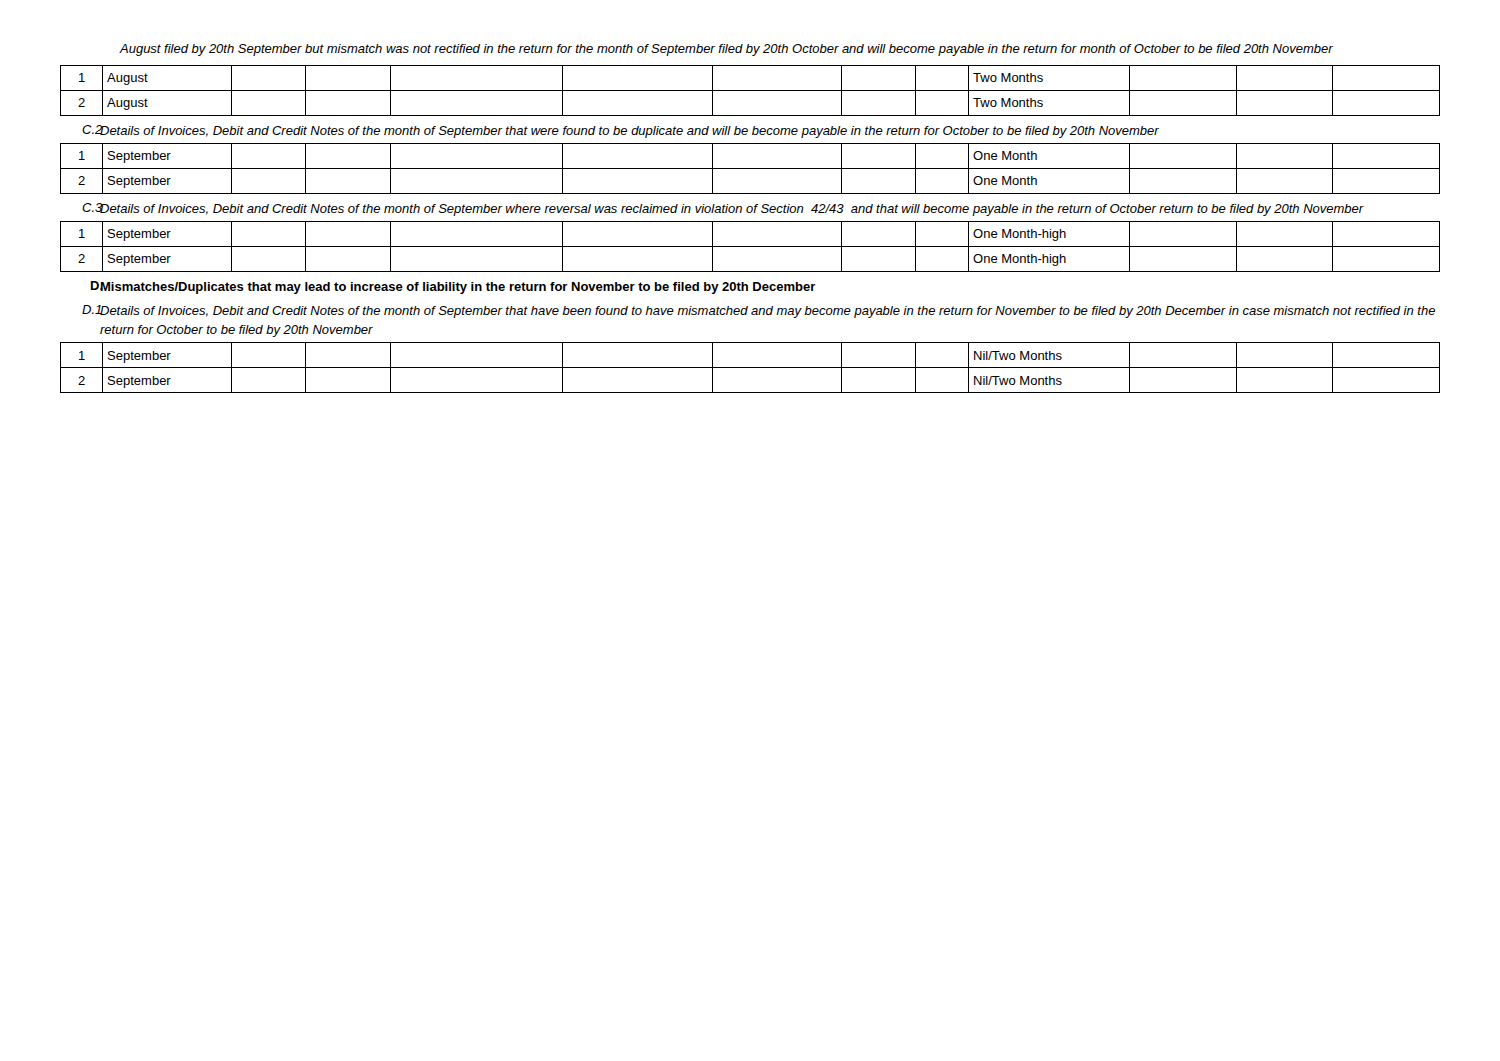August filed by 20th September but mismatch was not rectified in the return for the month of September filed by 20th October and will become payable in the return for month of October to be filed 20th November
| 1 | August | | | | | | | | Two Months | | | |
| 2 | August | | | | | | | | Two Months | | | |
C.2
Details of Invoices, Debit and Credit Notes of the month of September that were found to be duplicate and will be become payable in the return for October to be filed by 20th November
| 1 | September | | | | | | | | One Month | | | |
| 2 | September | | | | | | | | One Month | | | |
C.3
Details of Invoices, Debit and Credit Notes of the month of September where reversal was reclaimed in violation of Section 42/43 and that will become payable in the return of October return to be filed by 20th November
| 1 | September | | | | | | | | One Month-high | | | |
| 2 | September | | | | | | | | One Month-high | | | |
D.
Mismatches/Duplicates that may lead to increase of liability in the return for November to be filed by 20th December
D.1
Details of Invoices, Debit and Credit Notes of the month of September that have been found to have mismatched and may become payable in the return for November to be filed by 20th December in case mismatch not rectified in the return for October to be filed by 20th November
| 1 | September | | | | | | | | Nil/Two Months | | | |
| 2 | September | | | | | | | | Nil/Two Months | | | |